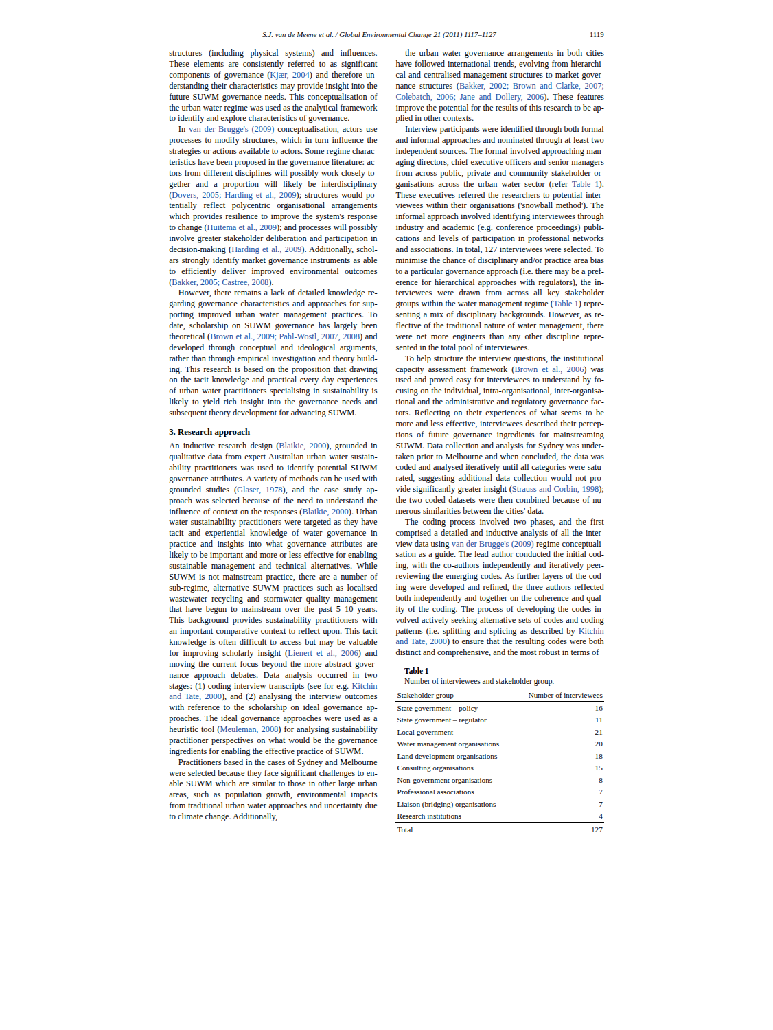S.J. van de Meene et al. / Global Environmental Change 21 (2011) 1117–1127 1119
structures (including physical systems) and influences. These elements are consistently referred to as significant components of governance (Kjær, 2004) and therefore understanding their characteristics may provide insight into the future SUWM governance needs. This conceptualisation of the urban water regime was used as the analytical framework to identify and explore characteristics of governance.
In van der Brugge's (2009) conceptualisation, actors use processes to modify structures, which in turn influence the strategies or actions available to actors. Some regime characteristics have been proposed in the governance literature: actors from different disciplines will possibly work closely together and a proportion will likely be interdisciplinary (Dovers, 2005; Harding et al., 2009); structures would potentially reflect polycentric organisational arrangements which provides resilience to improve the system's response to change (Huitema et al., 2009); and processes will possibly involve greater stakeholder deliberation and participation in decision-making (Harding et al., 2009). Additionally, scholars strongly identify market governance instruments as able to efficiently deliver improved environmental outcomes (Bakker, 2005; Castree, 2008).
However, there remains a lack of detailed knowledge regarding governance characteristics and approaches for supporting improved urban water management practices. To date, scholarship on SUWM governance has largely been theoretical (Brown et al., 2009; Pahl-Wostl, 2007, 2008) and developed through conceptual and ideological arguments, rather than through empirical investigation and theory building. This research is based on the proposition that drawing on the tacit knowledge and practical every day experiences of urban water practitioners specialising in sustainability is likely to yield rich insight into the governance needs and subsequent theory development for advancing SUWM.
3. Research approach
An inductive research design (Blaikie, 2000), grounded in qualitative data from expert Australian urban water sustainability practitioners was used to identify potential SUWM governance attributes. A variety of methods can be used with grounded studies (Glaser, 1978), and the case study approach was selected because of the need to understand the influence of context on the responses (Blaikie, 2000). Urban water sustainability practitioners were targeted as they have tacit and experiential knowledge of water governance in practice and insights into what governance attributes are likely to be important and more or less effective for enabling sustainable management and technical alternatives. While SUWM is not mainstream practice, there are a number of sub-regime, alternative SUWM practices such as localised wastewater recycling and stormwater quality management that have begun to mainstream over the past 5–10 years. This background provides sustainability practitioners with an important comparative context to reflect upon. This tacit knowledge is often difficult to access but may be valuable for improving scholarly insight (Lienert et al., 2006) and moving the current focus beyond the more abstract governance approach debates. Data analysis occurred in two stages: (1) coding interview transcripts (see for e.g. Kitchin and Tate, 2000), and (2) analysing the interview outcomes with reference to the scholarship on ideal governance approaches. The ideal governance approaches were used as a heuristic tool (Meuleman, 2008) for analysing sustainability practitioner perspectives on what would be the governance ingredients for enabling the effective practice of SUWM.
Practitioners based in the cases of Sydney and Melbourne were selected because they face significant challenges to enable SUWM which are similar to those in other large urban areas, such as population growth, environmental impacts from traditional urban water approaches and uncertainty due to climate change. Additionally,
the urban water governance arrangements in both cities have followed international trends, evolving from hierarchical and centralised management structures to market governance structures (Bakker, 2002; Brown and Clarke, 2007; Colebatch, 2006; Jane and Dollery, 2006). These features improve the potential for the results of this research to be applied in other contexts.
Interview participants were identified through both formal and informal approaches and nominated through at least two independent sources. The formal involved approaching managing directors, chief executive officers and senior managers from across public, private and community stakeholder organisations across the urban water sector (refer Table 1). These executives referred the researchers to potential interviewees within their organisations ('snowball method'). The informal approach involved identifying interviewees through industry and academic (e.g. conference proceedings) publications and levels of participation in professional networks and associations. In total, 127 interviewees were selected. To minimise the chance of disciplinary and/or practice area bias to a particular governance approach (i.e. there may be a preference for hierarchical approaches with regulators), the interviewees were drawn from across all key stakeholder groups within the water management regime (Table 1) representing a mix of disciplinary backgrounds. However, as reflective of the traditional nature of water management, there were net more engineers than any other discipline represented in the total pool of interviewees.
To help structure the interview questions, the institutional capacity assessment framework (Brown et al., 2006) was used and proved easy for interviewees to understand by focusing on the individual, intra-organisational, inter-organisational and the administrative and regulatory governance factors. Reflecting on their experiences of what seems to be more and less effective, interviewees described their perceptions of future governance ingredients for mainstreaming SUWM. Data collection and analysis for Sydney was undertaken prior to Melbourne and when concluded, the data was coded and analysed iteratively until all categories were saturated, suggesting additional data collection would not provide significantly greater insight (Strauss and Corbin, 1998); the two coded datasets were then combined because of numerous similarities between the cities' data.
The coding process involved two phases, and the first comprised a detailed and inductive analysis of all the interview data using van der Brugge's (2009) regime conceptualisation as a guide. The lead author conducted the initial coding, with the co-authors independently and iteratively peer-reviewing the emerging codes. As further layers of the coding were developed and refined, the three authors reflected both independently and together on the coherence and quality of the coding. The process of developing the codes involved actively seeking alternative sets of codes and coding patterns (i.e. splitting and splicing as described by Kitchin and Tate, 2000) to ensure that the resulting codes were both distinct and comprehensive, and the most robust in terms of
Table 1
Number of interviewees and stakeholder group.
| Stakeholder group | Number of interviewees |
| --- | --- |
| State government – policy | 16 |
| State government – regulator | 11 |
| Local government | 21 |
| Water management organisations | 20 |
| Land development organisations | 18 |
| Consulting organisations | 15 |
| Non-government organisations | 8 |
| Professional associations | 7 |
| Liaison (bridging) organisations | 7 |
| Research institutions | 4 |
| Total | 127 |